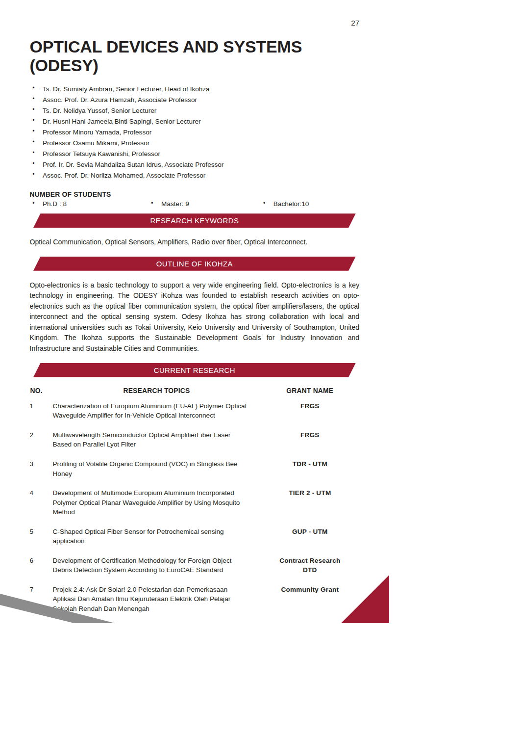27
OPTICAL DEVICES AND SYSTEMS (ODESY)
Ts. Dr. Sumiaty Ambran, Senior Lecturer, Head of Ikohza
Assoc. Prof. Dr. Azura Hamzah, Associate Professor
Ts. Dr. Nelidya Yussof, Senior Lecturer
Dr. Husni Hani Jameela Binti Sapingi, Senior Lecturer
Professor Minoru Yamada, Professor
Professor Osamu Mikami, Professor
Professor Tetsuya Kawanishi, Professor
Prof. Ir. Dr. Sevia Mahdaliza Sutan Idrus, Associate Professor
Assoc. Prof. Dr. Norliza Mohamed, Associate Professor
NUMBER OF STUDENTS
Ph.D : 8
Master: 9
Bachelor:10
RESEARCH KEYWORDS
Optical Communication, Optical Sensors, Amplifiers, Radio over fiber, Optical Interconnect.
OUTLINE OF IKOHZA
Opto-electronics is a basic technology to support a very wide engineering field. Opto-electronics is a key technology in engineering. The ODESY iKohza was founded to establish research activities on opto-electronics such as the optical fiber communication system, the optical fiber amplifiers/lasers, the optical interconnect and the optical sensing system. Odesy Ikohza has strong collaboration with local and international universities such as Tokai University, Keio University and University of Southampton, United Kingdom. The Ikohza supports the Sustainable Development Goals for Industry Innovation and Infrastructure and Sustainable Cities and Communities.
CURRENT RESEARCH
| NO. | RESEARCH TOPICS | GRANT NAME |
| --- | --- | --- |
| 1 | Characterization of Europium Aluminium (EU-AL) Polymer Optical Waveguide Amplifier for In-Vehicle Optical Interconnect | FRGS |
| 2 | Multiwavelength Semiconductor Optical AmplifierFiber Laser Based on Parallel Lyot Filter | FRGS |
| 3 | Profiling of Volatile Organic Compound (VOC) in Stingless Bee Honey | TDR - UTM |
| 4 | Development of Multimode Europium Aluminium Incorporated Polymer Optical Planar Waveguide Amplifier by Using Mosquito Method | TIER 2 - UTM |
| 5 | C-Shaped Optical Fiber Sensor for Petrochemical sensing application | GUP - UTM |
| 6 | Development of Certification Methodology for Foreign Object Debris Detection System According to EuroCAE Standard | Contract Research DTD |
| 7 | Projek 2.4: Ask Dr Solar! 2.0 Pelestarian dan Pemerkasaan Aplikasi Dan Amalan Ilmu Kejuruteraan Elektrik Oleh Pelajar Sekolah Rendah Dan Menengah | Community Grant |